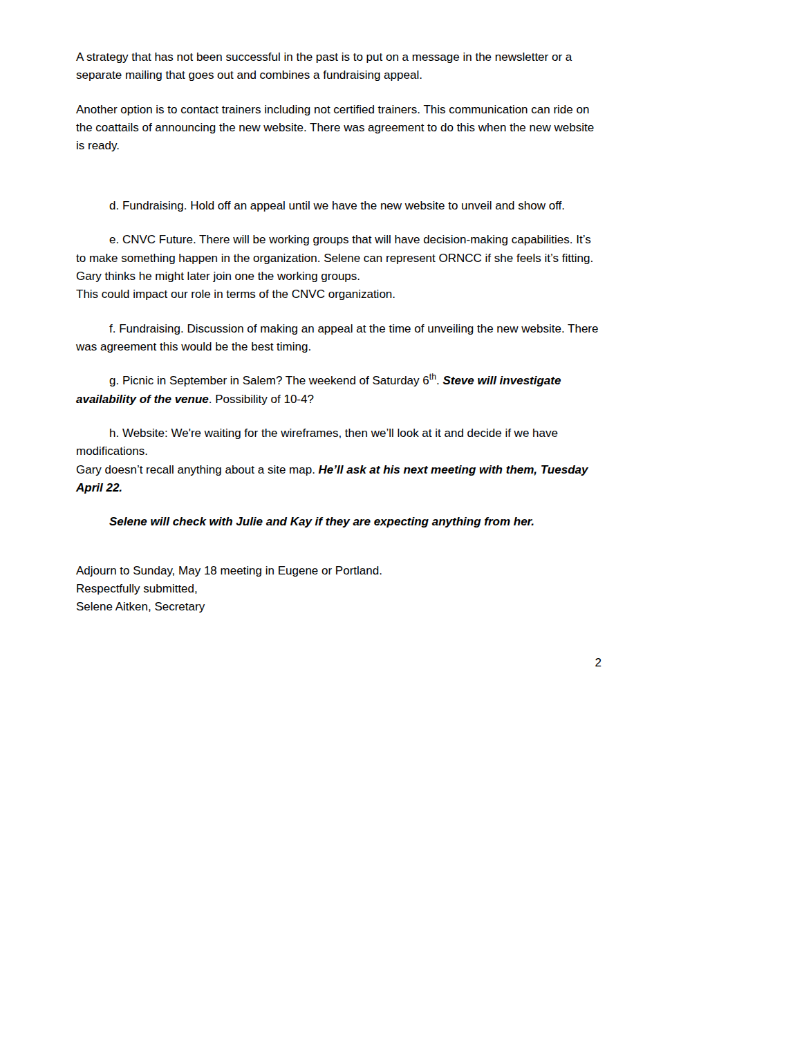A strategy that has not been successful in the past is to put on a message in the newsletter or a separate mailing that goes out and combines a fundraising appeal.
Another option is to contact trainers including not certified trainers. This communication can ride on the coattails of announcing the new website. There was agreement to do this when the new website is ready.
d. Fundraising. Hold off an appeal until we have the new website to unveil and show off.
e. CNVC Future. There will be working groups that will have decision-making capabilities. It’s to make something happen in the organization. Selene can represent ORNCC if she feels it’s fitting.
Gary thinks he might later join one the working groups.
This could impact our role in terms of the CNVC organization.
f. Fundraising. Discussion of making an appeal at the time of unveiling the new website. There was agreement this would be the best timing.
g. Picnic in September in Salem? The weekend of Saturday 6th. Steve will investigate availability of the venue. Possibility of 10-4?
h. Website: We're waiting for the wireframes, then we’ll look at it and decide if we have modifications.
Gary doesn’t recall anything about a site map. He’ll ask at his next meeting with them, Tuesday April 22.
Selene will check with Julie and Kay if they are expecting anything from her.
Adjourn to Sunday, May 18 meeting in Eugene or Portland.
Respectfully submitted,
Selene Aitken, Secretary
2